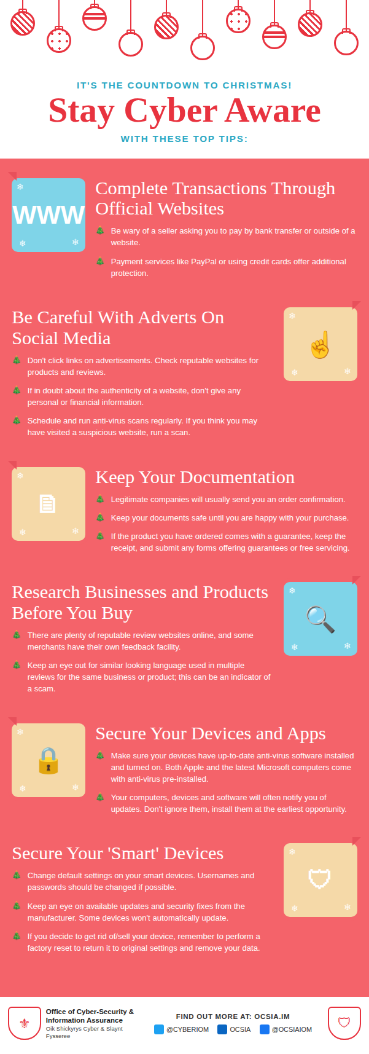It's the countdown to Christmas!
Stay Cyber Aware
with these top tips:
❄ WWW ❄ ❄
Complete Transactions Through Official Websites
Be wary of a seller asking you to pay by bank transfer or outside of a website.
Payment services like PayPal or using credit cards offer additional protection.
❄ ☝ ❄ ❄
Be Careful With Adverts On Social Media
Don't click links on advertisements. Check reputable websites for products and reviews.
If in doubt about the authenticity of a website, don't give any personal or financial information.
Schedule and run anti-virus scans regularly. If you think you may have visited a suspicious website, run a scan.
❄ 🗎 ❄ ❄
Keep Your Documentation
Legitimate companies will usually send you an order confirmation.
Keep your documents safe until you are happy with your purchase.
If the product you have ordered comes with a guarantee, keep the receipt, and submit any forms offering guarantees or free servicing.
❄ 🔍 ❄ ❄
Research Businesses and Products Before You Buy
There are plenty of reputable review websites online, and some merchants have their own feedback facility.
Keep an eye out for similar looking language used in multiple reviews for the same business or product; this can be an indicator of a scam.
❄ 🔒 ❄ ❄
Secure Your Devices and Apps
Make sure your devices have up-to-date anti-virus software installed and turned on. Both Apple and the latest Microsoft computers come with anti-virus pre-installed.
Your computers, devices and software will often notify you of updates. Don't ignore them, install them at the earliest opportunity.
❄ 🛡 ❄ ❄
Secure Your 'Smart' Devices
Change default settings on your smart devices. Usernames and passwords should be changed if possible.
Keep an eye on available updates and security fixes from the manufacturer. Some devices won't automatically update.
If you decide to get rid of/sell your device, remember to perform a factory reset to return it to original settings and remove your data.
⚜
Office of Cyber-Security & Information Assurance Oik Shickyrys Cyber & Slaynt Fysseree
Find out more at: ocsia.im
@CYBERIOM OCSIA @OCSIAIOM
🛡